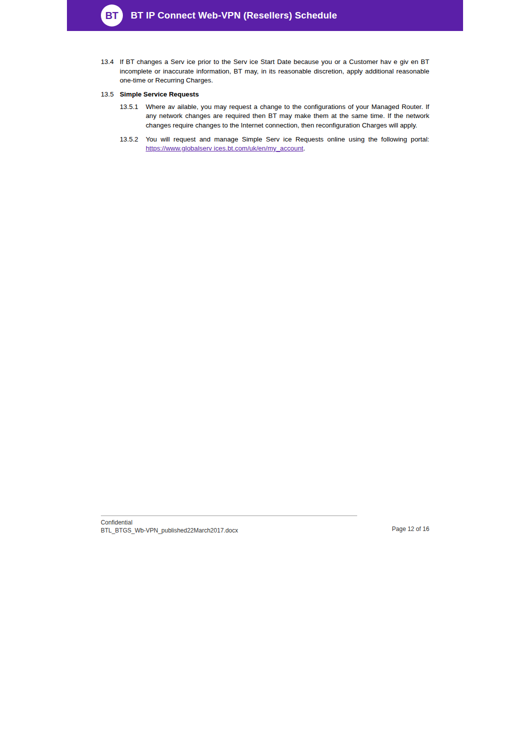BT
BT IP Connect Web-VPN (Resellers) Schedule
13.4
If BT changes a Serv ice prior to the Serv ice Start Date because you or a Customer hav e giv en BT incomplete or inaccurate information, BT may, in its reasonable discretion, apply additional reasonable one-time or Recurring Charges.
13.5
Simple Service Requests
13.5.1
Where av ailable, you may request a change to the configurations of your Managed Router. If any network changes are required then BT may make them at the same time. If the network changes require changes to the Internet connection, then reconfiguration Charges will apply.
13.5.2
You will request and manage Simple Serv ice Requests online using the following portal: https://www.globalserv ices.bt.com/uk/en/my_account.
Confidential
BTL_BTGS_Wb-VPN_published22March2017.docx
Page 12 of 16